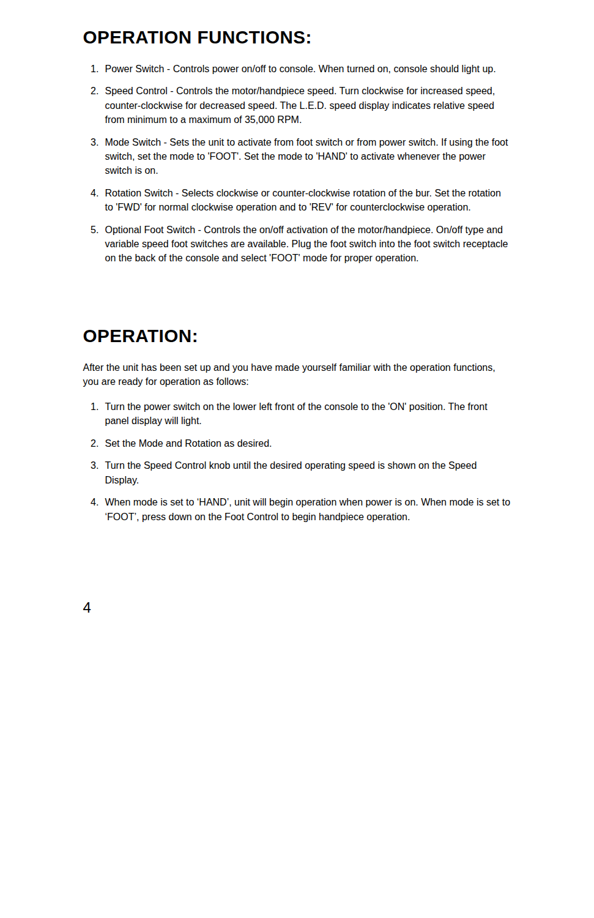OPERATION FUNCTIONS:
Power Switch - Controls power on/off to console. When turned on, console should light up.
Speed Control - Controls the motor/handpiece speed. Turn clockwise for increased speed, counter-clockwise for decreased speed. The L.E.D. speed display indicates relative speed from minimum to a maximum of 35,000 RPM.
Mode Switch - Sets the unit to activate from foot switch or from power switch. If using the foot switch, set the mode to 'FOOT'. Set the mode to 'HAND' to activate whenever the power switch is on.
Rotation Switch - Selects clockwise or counter-clockwise rotation of the bur. Set the rotation to 'FWD' for normal clockwise operation and to 'REV' for counterclockwise operation.
Optional Foot Switch - Controls the on/off activation of the motor/handpiece. On/off type and variable speed foot switches are available. Plug the foot switch into the foot switch receptacle on the back of the console and select 'FOOT' mode for proper operation.
OPERATION:
After the unit has been set up and you have made yourself familiar with the operation functions, you are ready for operation as follows:
Turn the power switch on the lower left front of the console to the 'ON' position. The front panel display will light.
Set the Mode and Rotation as desired.
Turn the Speed Control knob until the desired operating speed is shown on the Speed Display.
When mode is set to ‘HAND’, unit will begin operation when power is on. When mode is set to ‘FOOT’, press down on the Foot Control to begin handpiece operation.
4